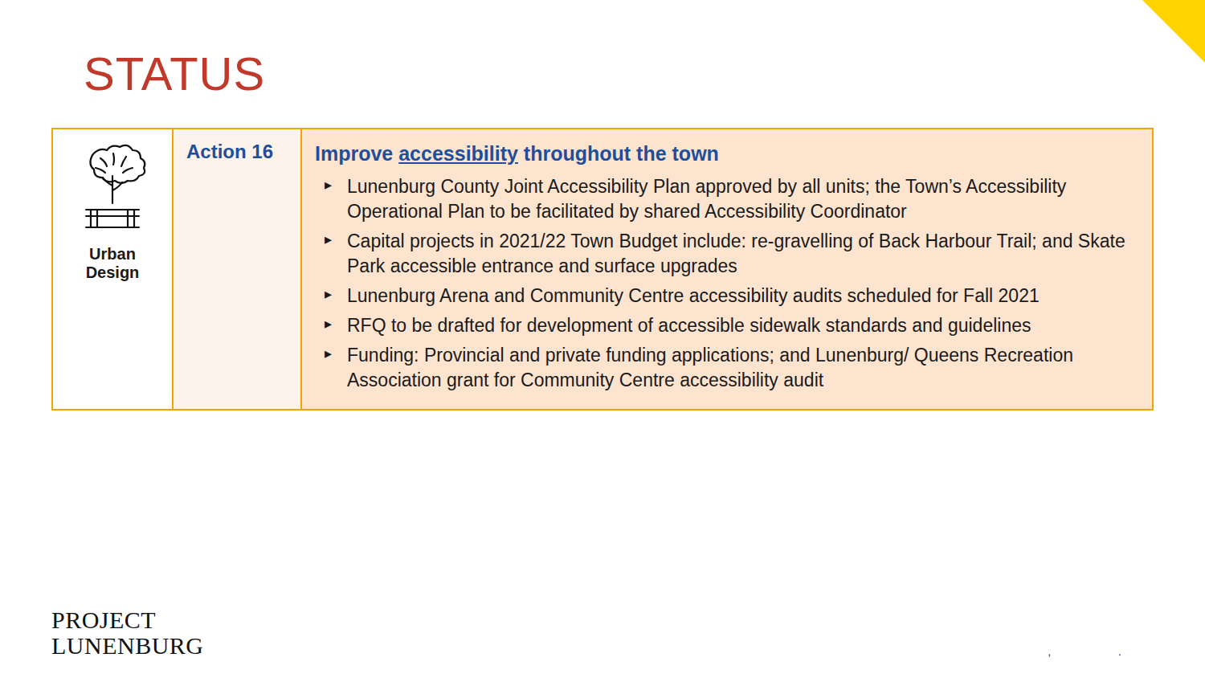STATUS
| Urban Design | Action 16 | Improve accessibility throughout the town Lunenburg County Joint Accessibility Plan approved by all units; the Town’s Accessibility Operational Plan to be facilitated by shared Accessibility Coordinator Capital projects in 2021/22 Town Budget include: re-gravelling of Back Harbour Trail; and Skate Park accessible entrance and surface upgrades Lunenburg Arena and Community Centre accessibility audits scheduled for Fall 2021 RFQ to be drafted for development of accessible sidewalk standards and guidelines Funding: Provincial and private funding applications; and Lunenburg/ Queens Recreation Association grant for Community Centre accessibility audit |
PROJECT
LUNENBURG
, .